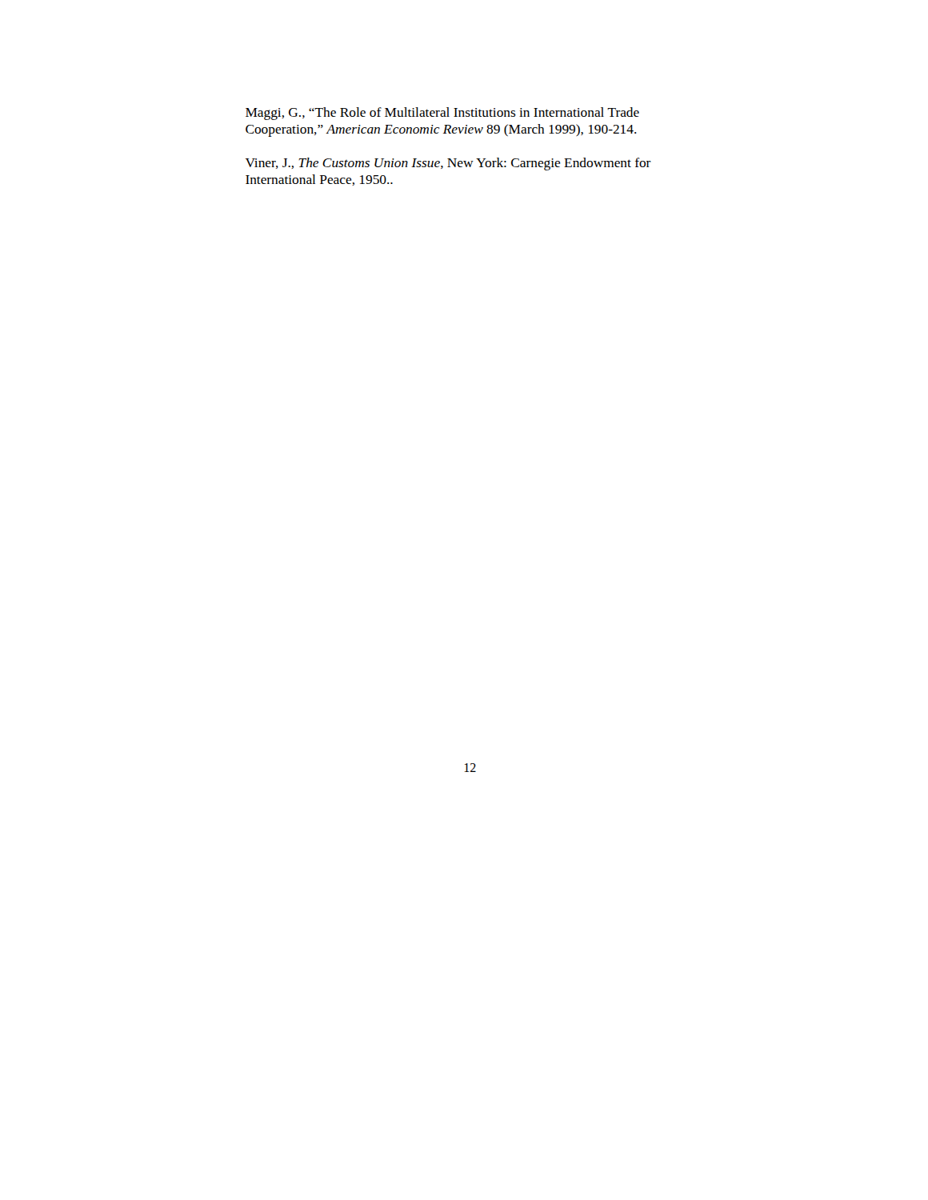Maggi, G., “The Role of Multilateral Institutions in International Trade Cooperation,” American Economic Review 89 (March 1999), 190-214.
Viner, J., The Customs Union Issue, New York: Carnegie Endowment for International Peace, 1950..
12